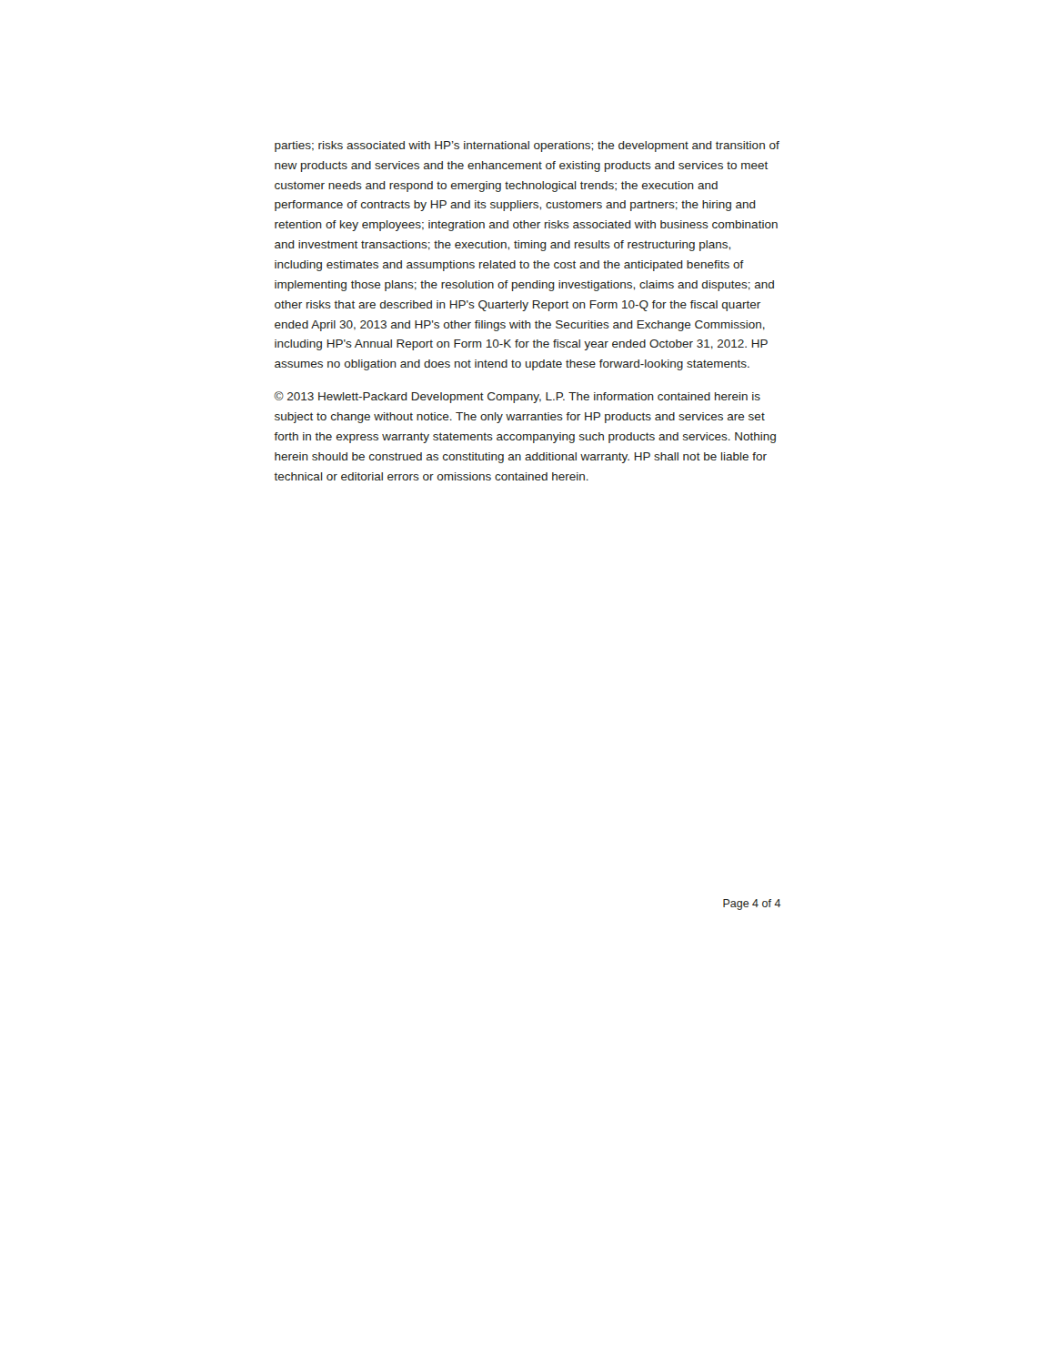parties; risks associated with HP’s international operations; the development and transition of new products and services and the enhancement of existing products and services to meet customer needs and respond to emerging technological trends; the execution and performance of contracts by HP and its suppliers, customers and partners; the hiring and retention of key employees; integration and other risks associated with business combination and investment transactions; the execution, timing and results of restructuring plans, including estimates and assumptions related to the cost and the anticipated benefits of implementing those plans; the resolution of pending investigations, claims and disputes; and other risks that are described in HP's Quarterly Report on Form 10-Q for the fiscal quarter ended April 30, 2013 and HP's other filings with the Securities and Exchange Commission, including HP's Annual Report on Form 10-K for the fiscal year ended October 31, 2012. HP assumes no obligation and does not intend to update these forward-looking statements.
© 2013 Hewlett-Packard Development Company, L.P. The information contained herein is subject to change without notice. The only warranties for HP products and services are set forth in the express warranty statements accompanying such products and services. Nothing herein should be construed as constituting an additional warranty. HP shall not be liable for technical or editorial errors or omissions contained herein.
Page 4 of 4